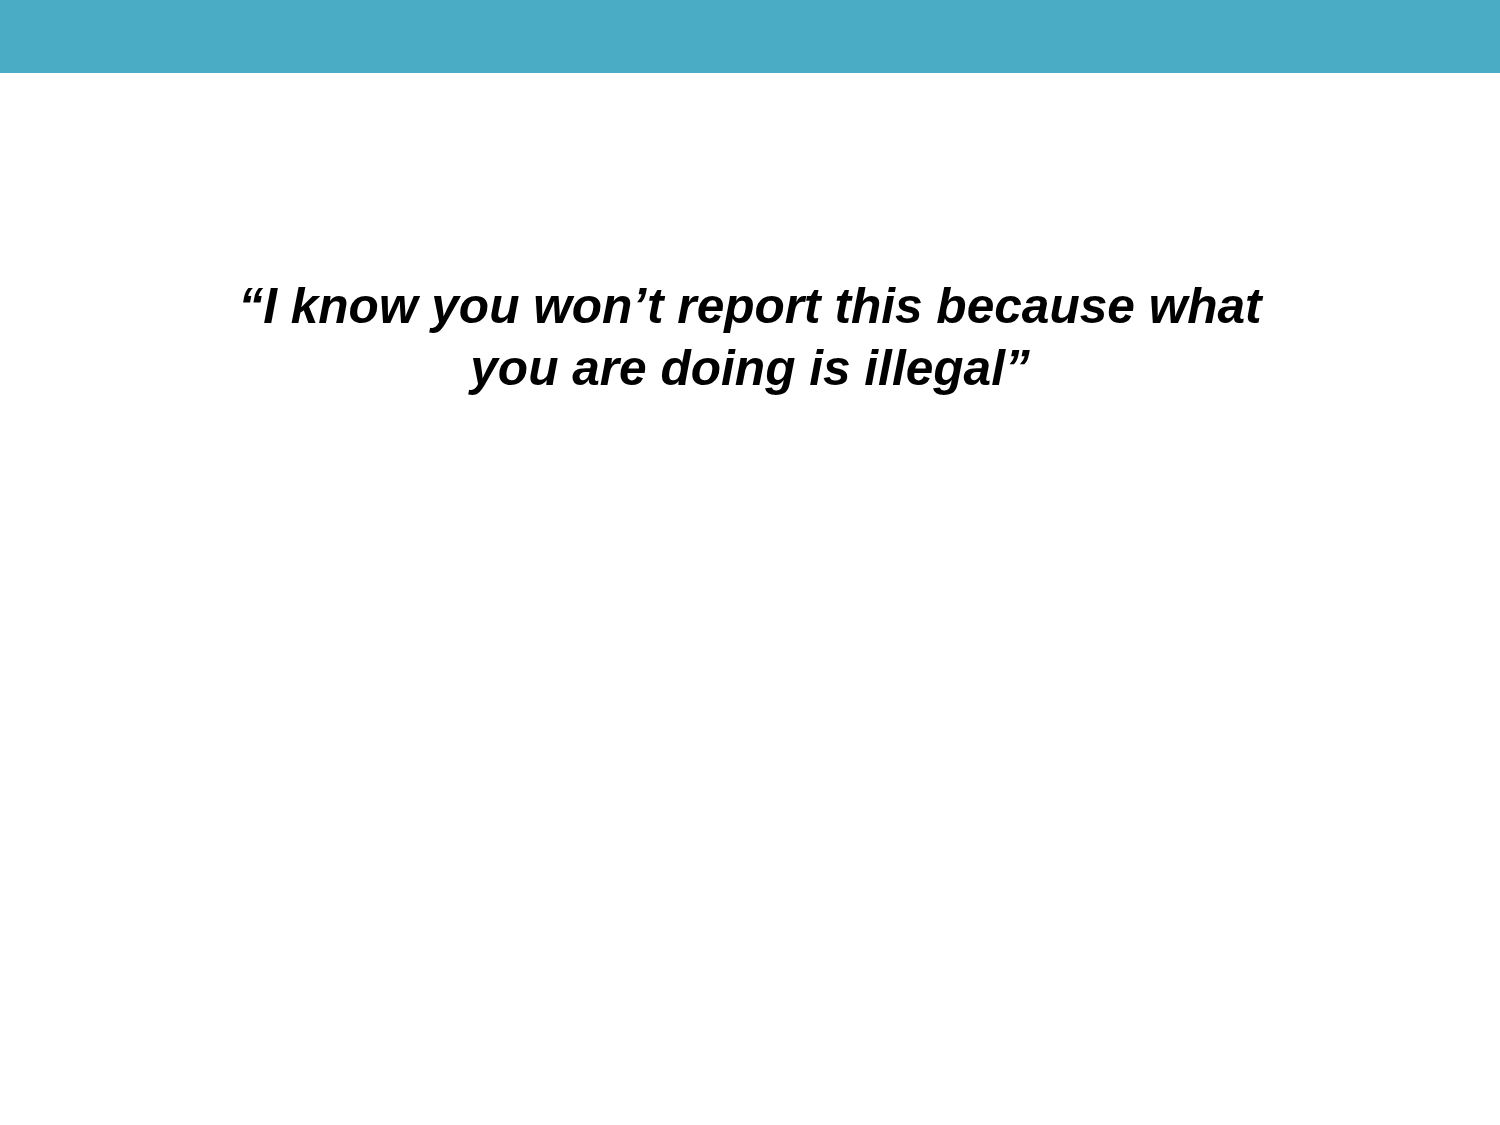“I know you won’t report this because what you are doing is illegal”